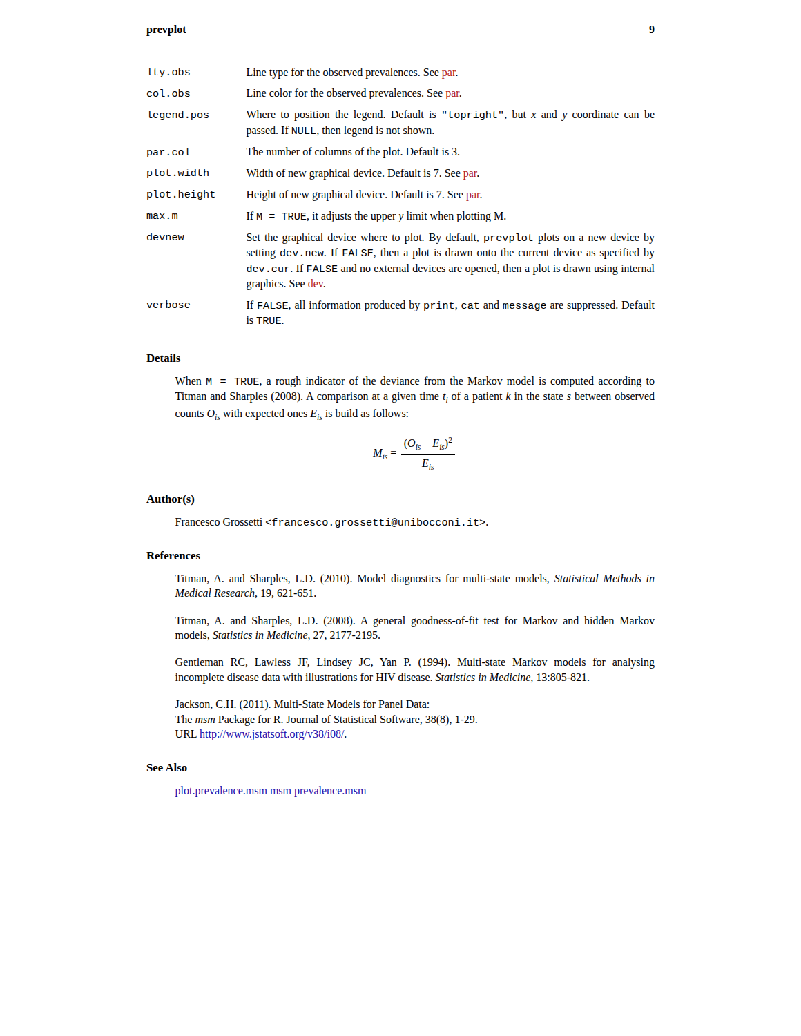prevplot 9
lty.obs
Line type for the observed prevalences. See par.
col.obs
Line color for the observed prevalences. See par.
legend.pos
Where to position the legend. Default is "topright", but x and y coordinate can be passed. If NULL, then legend is not shown.
par.col
The number of columns of the plot. Default is 3.
plot.width
Width of new graphical device. Default is 7. See par.
plot.height
Height of new graphical device. Default is 7. See par.
max.m
If M = TRUE, it adjusts the upper y limit when plotting M.
devnew
Set the graphical device where to plot. By default, prevplot plots on a new device by setting dev.new. If FALSE, then a plot is drawn onto the current device as specified by dev.cur. If FALSE and no external devices are opened, then a plot is drawn using internal graphics. See dev.
verbose
If FALSE, all information produced by print, cat and message are suppressed. Default is TRUE.
Details
When M = TRUE, a rough indicator of the deviance from the Markov model is computed according to Titman and Sharples (2008). A comparison at a given time ti of a patient k in the state s between observed counts Ois with expected ones Eis is build as follows:
Mis = (Ois − Eis)2 Eis
Author(s)
Francesco Grossetti <francesco.grossetti@unibocconi.it>.
References
Titman, A. and Sharples, L.D. (2010). Model diagnostics for multi-state models, Statistical Methods in Medical Research, 19, 621-651.
Titman, A. and Sharples, L.D. (2008). A general goodness-of-fit test for Markov and hidden Markov models, Statistics in Medicine, 27, 2177-2195.
Gentleman RC, Lawless JF, Lindsey JC, Yan P. (1994). Multi-state Markov models for analysing incomplete disease data with illustrations for HIV disease. Statistics in Medicine, 13:805-821.
Jackson, C.H. (2011). Multi-State Models for Panel Data:
The msm Package for R. Journal of Statistical Software, 38(8), 1-29.
URL http://www.jstatsoft.org/v38/i08/.
See Also
plot.prevalence.msm msm prevalence.msm